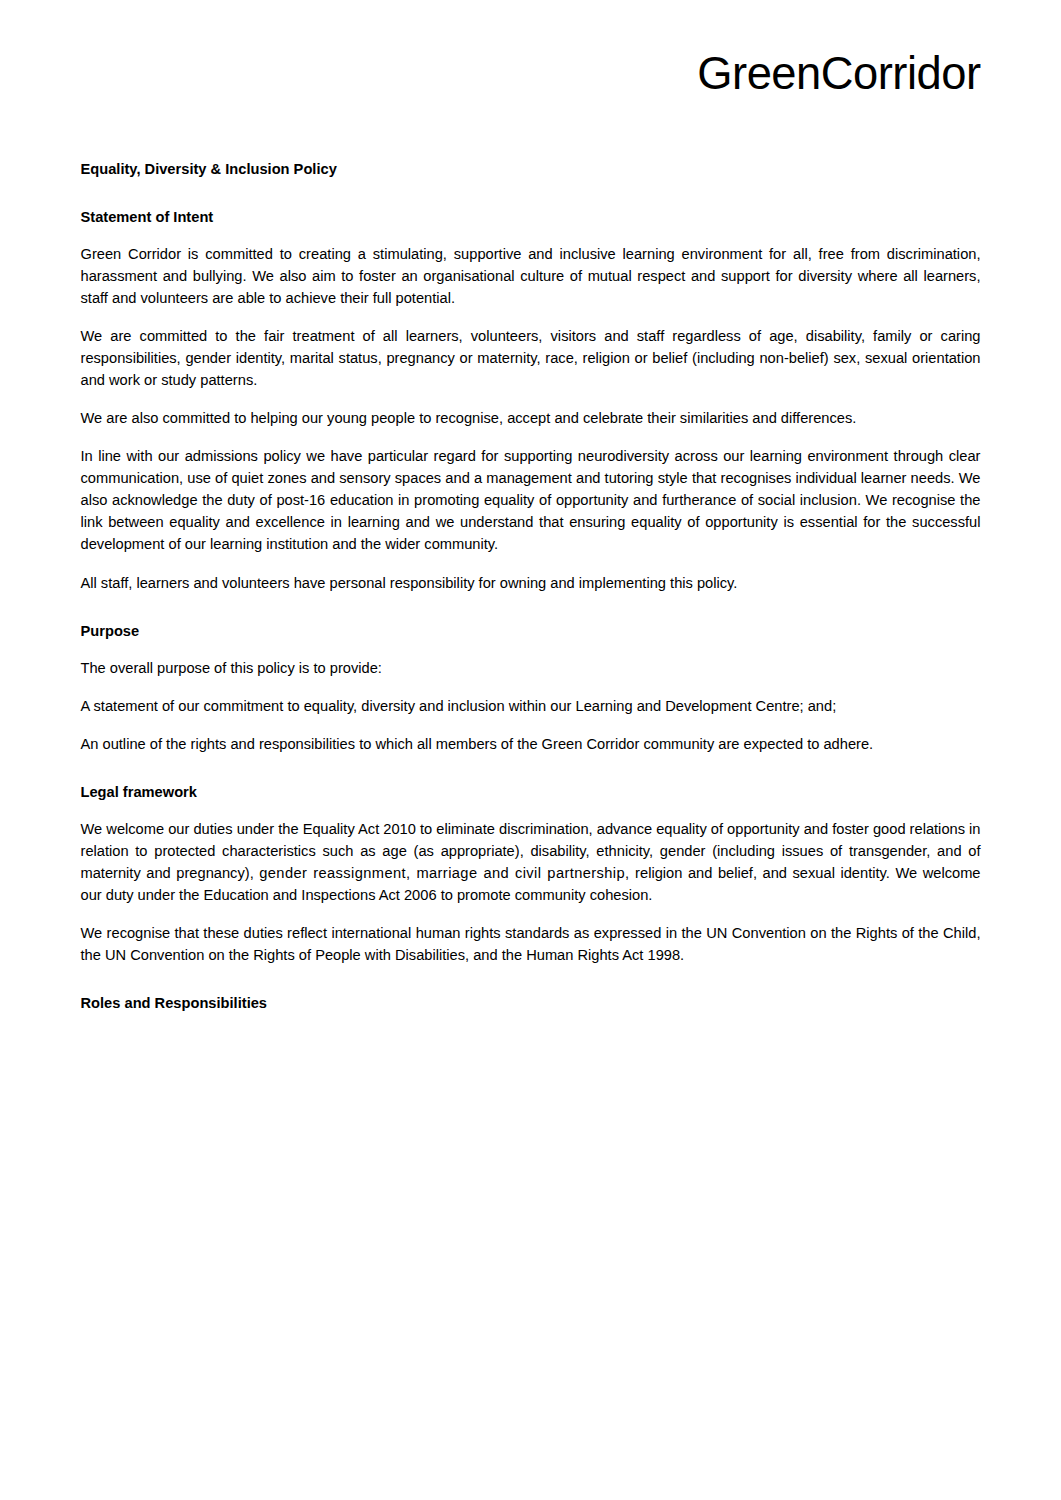Green Corridor
Equality, Diversity & Inclusion Policy
Statement of Intent
Green Corridor is committed to creating a stimulating, supportive and inclusive learning environment for all, free from discrimination, harassment and bullying. We also aim to foster an organisational culture of mutual respect and support for diversity where all learners, staff and volunteers are able to achieve their full potential.
We are committed to the fair treatment of all learners, volunteers, visitors and staff regardless of age, disability, family or caring responsibilities, gender identity, marital status, pregnancy or maternity, race, religion or belief (including non-belief) sex, sexual orientation and work or study patterns.
We are also committed to helping our young people to recognise, accept and celebrate their similarities and differences.
In line with our admissions policy we have particular regard for supporting neurodiversity across our learning environment through clear communication, use of quiet zones and sensory spaces and a management and tutoring style that recognises individual learner needs. We also acknowledge the duty of post-16 education in promoting equality of opportunity and furtherance of social inclusion. We recognise the link between equality and excellence in learning and we understand that ensuring equality of opportunity is essential for the successful development of our learning institution and the wider community.
All staff, learners and volunteers have personal responsibility for owning and implementing this policy.
Purpose
The overall purpose of this policy is to provide:
A statement of our commitment to equality, diversity and inclusion within our Learning and Development Centre; and;
An outline of the rights and responsibilities to which all members of the Green Corridor community are expected to adhere.
Legal framework
We welcome our duties under the Equality Act 2010 to eliminate discrimination, advance equality of opportunity and foster good relations in relation to protected characteristics such as age (as appropriate), disability, ethnicity, gender (including issues of transgender, and of maternity and pregnancy), gender reassignment, marriage and civil partnership, religion and belief, and sexual identity. We welcome our duty under the Education and Inspections Act 2006 to promote community cohesion.
We recognise that these duties reflect international human rights standards as expressed in the UN Convention on the Rights of the Child, the UN Convention on the Rights of People with Disabilities, and the Human Rights Act 1998.
Roles and Responsibilities